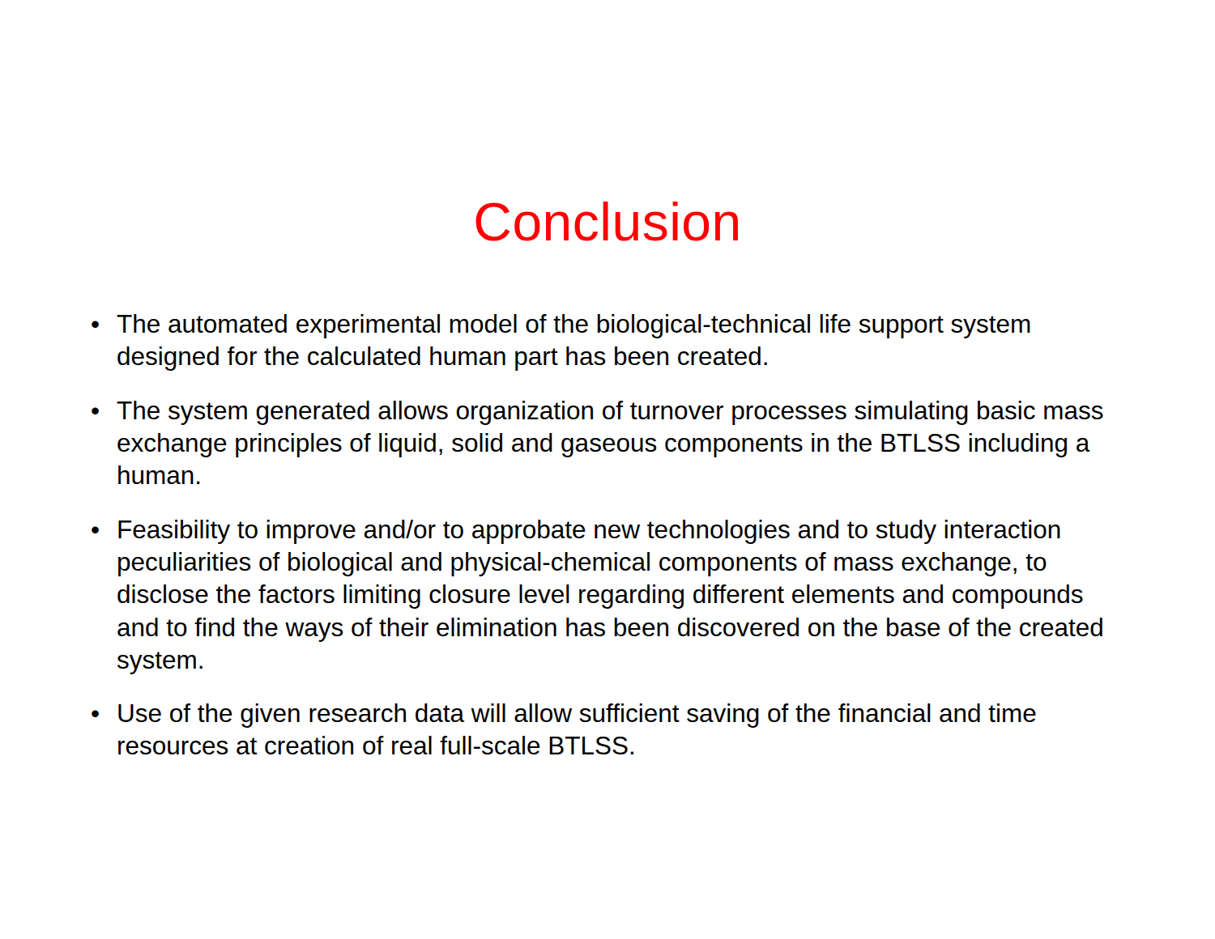Conclusion
The automated experimental model of the biological-technical life support system designed for the calculated human part has been created.
The system generated allows organization of turnover processes simulating basic mass exchange principles of liquid, solid and gaseous components in the BTLSS including a human.
Feasibility to improve and/or to approbate new technologies and to study interaction peculiarities of biological and physical-chemical components of mass exchange, to disclose the factors limiting closure level regarding different elements and compounds and to find the ways of their elimination has been discovered on the base of the created system.
Use of the given research data will allow sufficient saving of the financial and time resources at creation of real full-scale BTLSS.